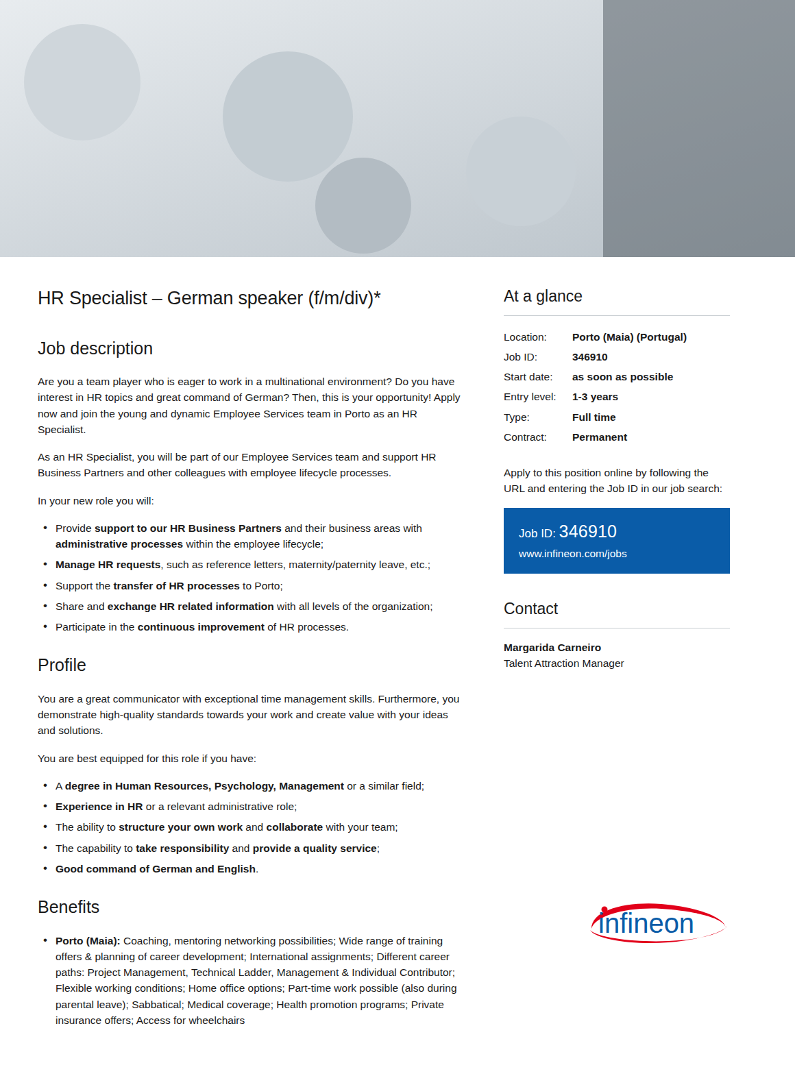HR Specialist – German speaker (f/m/div)*
Job description
Are you a team player who is eager to work in a multinational environment? Do you have interest in HR topics and great command of German? Then, this is your opportunity! Apply now and join the young and dynamic Employee Services team in Porto as an HR Specialist.
As an HR Specialist, you will be part of our Employee Services team and support HR Business Partners and other colleagues with employee lifecycle processes.
In your new role you will:
Provide support to our HR Business Partners and their business areas with administrative processes within the employee lifecycle;
Manage HR requests, such as reference letters, maternity/paternity leave, etc.;
Support the transfer of HR processes to Porto;
Share and exchange HR related information with all levels of the organization;
Participate in the continuous improvement of HR processes.
Profile
You are a great communicator with exceptional time management skills. Furthermore, you demonstrate high-quality standards towards your work and create value with your ideas and solutions.
You are best equipped for this role if you have:
A degree in Human Resources, Psychology, Management or a similar field;
Experience in HR or a relevant administrative role;
The ability to structure your own work and collaborate with your team;
The capability to take responsibility and provide a quality service;
Good command of German and English.
Benefits
Porto (Maia): Coaching, mentoring networking possibilities; Wide range of training offers & planning of career development; International assignments; Different career paths: Project Management, Technical Ladder, Management & Individual Contributor; Flexible working conditions; Home office options; Part-time work possible (also during parental leave); Sabbatical; Medical coverage; Health promotion programs; Private insurance offers; Access for wheelchairs
At a glance
| Location: | Porto (Maia) (Portugal) |
| Job ID: | 346910 |
| Start date: | as soon as possible |
| Entry level: | 1-3 years |
| Type: | Full time |
| Contract: | Permanent |
Apply to this position online by following the URL and entering the Job ID in our job search:
Job ID: 346910
www.infineon.com/jobs
Contact
Margarida Carneiro
Talent Attraction Manager
Infineon infineon